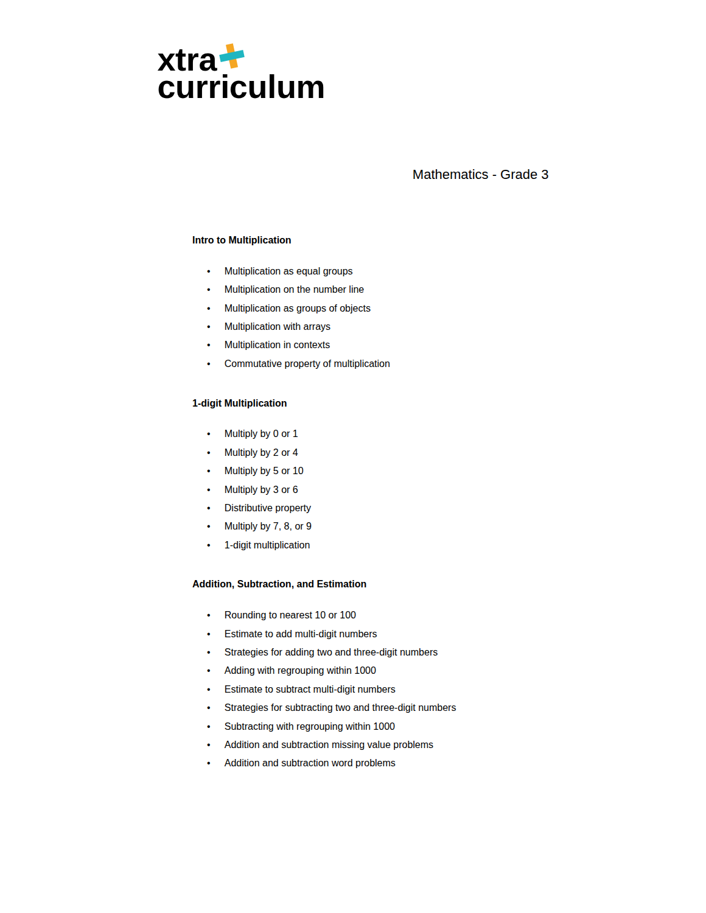xtra curriculum
Mathematics - Grade 3
Intro to Multiplication
Multiplication as equal groups
Multiplication on the number line
Multiplication as groups of objects
Multiplication with arrays
Multiplication in contexts
Commutative property of multiplication
1-digit Multiplication
Multiply by 0 or 1
Multiply by 2 or 4
Multiply by 5 or 10
Multiply by 3 or 6
Distributive property
Multiply by 7, 8, or 9
1-digit multiplication
Addition, Subtraction, and Estimation
Rounding to nearest 10 or 100
Estimate to add multi-digit numbers
Strategies for adding two and three-digit numbers
Adding with regrouping within 1000
Estimate to subtract multi-digit numbers
Strategies for subtracting two and three-digit numbers
Subtracting with regrouping within 1000
Addition and subtraction missing value problems
Addition and subtraction word problems